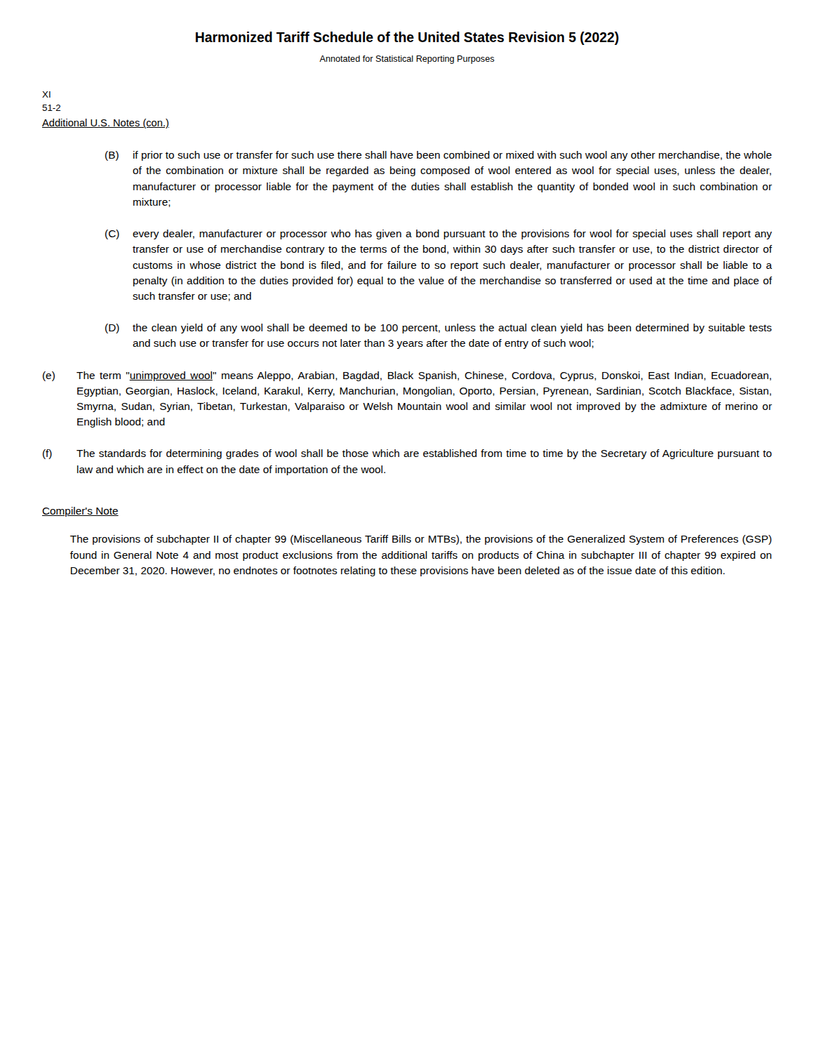Harmonized Tariff Schedule of the United States Revision 5 (2022)
Annotated for Statistical Reporting Purposes
XI
51-2
Additional U.S. Notes (con.)
(B) if prior to such use or transfer for such use there shall have been combined or mixed with such wool any other merchandise, the whole of the combination or mixture shall be regarded as being composed of wool entered as wool for special uses, unless the dealer, manufacturer or processor liable for the payment of the duties shall establish the quantity of bonded wool in such combination or mixture;
(C) every dealer, manufacturer or processor who has given a bond pursuant to the provisions for wool for special uses shall report any transfer or use of merchandise contrary to the terms of the bond, within 30 days after such transfer or use, to the district director of customs in whose district the bond is filed, and for failure to so report such dealer, manufacturer or processor shall be liable to a penalty (in addition to the duties provided for) equal to the value of the merchandise so transferred or used at the time and place of such transfer or use; and
(D) the clean yield of any wool shall be deemed to be 100 percent, unless the actual clean yield has been determined by suitable tests and such use or transfer for use occurs not later than 3 years after the date of entry of such wool;
(e) The term "unimproved wool" means Aleppo, Arabian, Bagdad, Black Spanish, Chinese, Cordova, Cyprus, Donskoi, East Indian, Ecuadorean, Egyptian, Georgian, Haslock, Iceland, Karakul, Kerry, Manchurian, Mongolian, Oporto, Persian, Pyrenean, Sardinian, Scotch Blackface, Sistan, Smyrna, Sudan, Syrian, Tibetan, Turkestan, Valparaiso or Welsh Mountain wool and similar wool not improved by the admixture of merino or English blood; and
(f) The standards for determining grades of wool shall be those which are established from time to time by the Secretary of Agriculture pursuant to law and which are in effect on the date of importation of the wool.
Compiler's Note
The provisions of subchapter II of chapter 99 (Miscellaneous Tariff Bills or MTBs), the provisions of the Generalized System of Preferences (GSP) found in General Note 4 and most product exclusions from the additional tariffs on products of China in subchapter III of chapter 99 expired on December 31, 2020. However, no endnotes or footnotes relating to these provisions have been deleted as of the issue date of this edition.